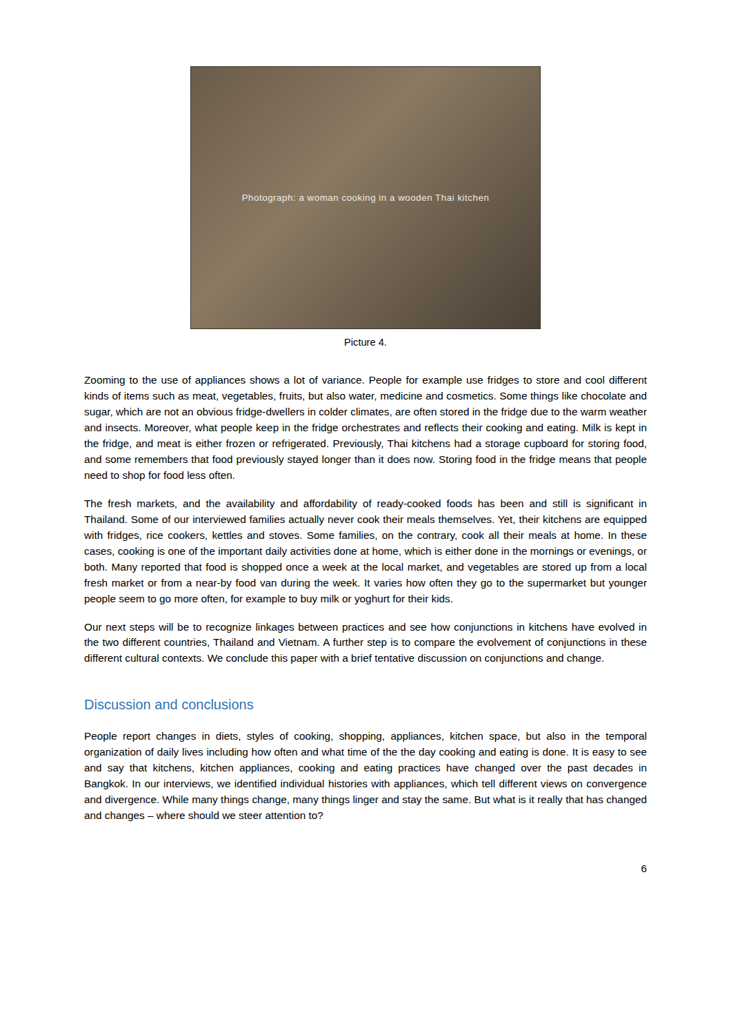Photograph: a woman cooking in a wooden Thai kitchen
Picture 4.
Zooming to the use of appliances shows a lot of variance. People for example use fridges to store and cool different kinds of items such as meat, vegetables, fruits, but also water, medicine and cosmetics. Some things like chocolate and sugar, which are not an obvious fridge-dwellers in colder climates, are often stored in the fridge due to the warm weather and insects. Moreover, what people keep in the fridge orchestrates and reflects their cooking and eating. Milk is kept in the fridge, and meat is either frozen or refrigerated. Previously, Thai kitchens had a storage cupboard for storing food, and some remembers that food previously stayed longer than it does now. Storing food in the fridge means that people need to shop for food less often.
The fresh markets, and the availability and affordability of ready-cooked foods has been and still is significant in Thailand. Some of our interviewed families actually never cook their meals themselves. Yet, their kitchens are equipped with fridges, rice cookers, kettles and stoves. Some families, on the contrary, cook all their meals at home. In these cases, cooking is one of the important daily activities done at home, which is either done in the mornings or evenings, or both. Many reported that food is shopped once a week at the local market, and vegetables are stored up from a local fresh market or from a near-by food van during the week. It varies how often they go to the supermarket but younger people seem to go more often, for example to buy milk or yoghurt for their kids.
Our next steps will be to recognize linkages between practices and see how conjunctions in kitchens have evolved in the two different countries, Thailand and Vietnam. A further step is to compare the evolvement of conjunctions in these different cultural contexts. We conclude this paper with a brief tentative discussion on conjunctions and change.
Discussion and conclusions
People report changes in diets, styles of cooking, shopping, appliances, kitchen space, but also in the temporal organization of daily lives including how often and what time of the the day cooking and eating is done. It is easy to see and say that kitchens, kitchen appliances, cooking and eating practices have changed over the past decades in Bangkok. In our interviews, we identified individual histories with appliances, which tell different views on convergence and divergence. While many things change, many things linger and stay the same. But what is it really that has changed and changes – where should we steer attention to?
6